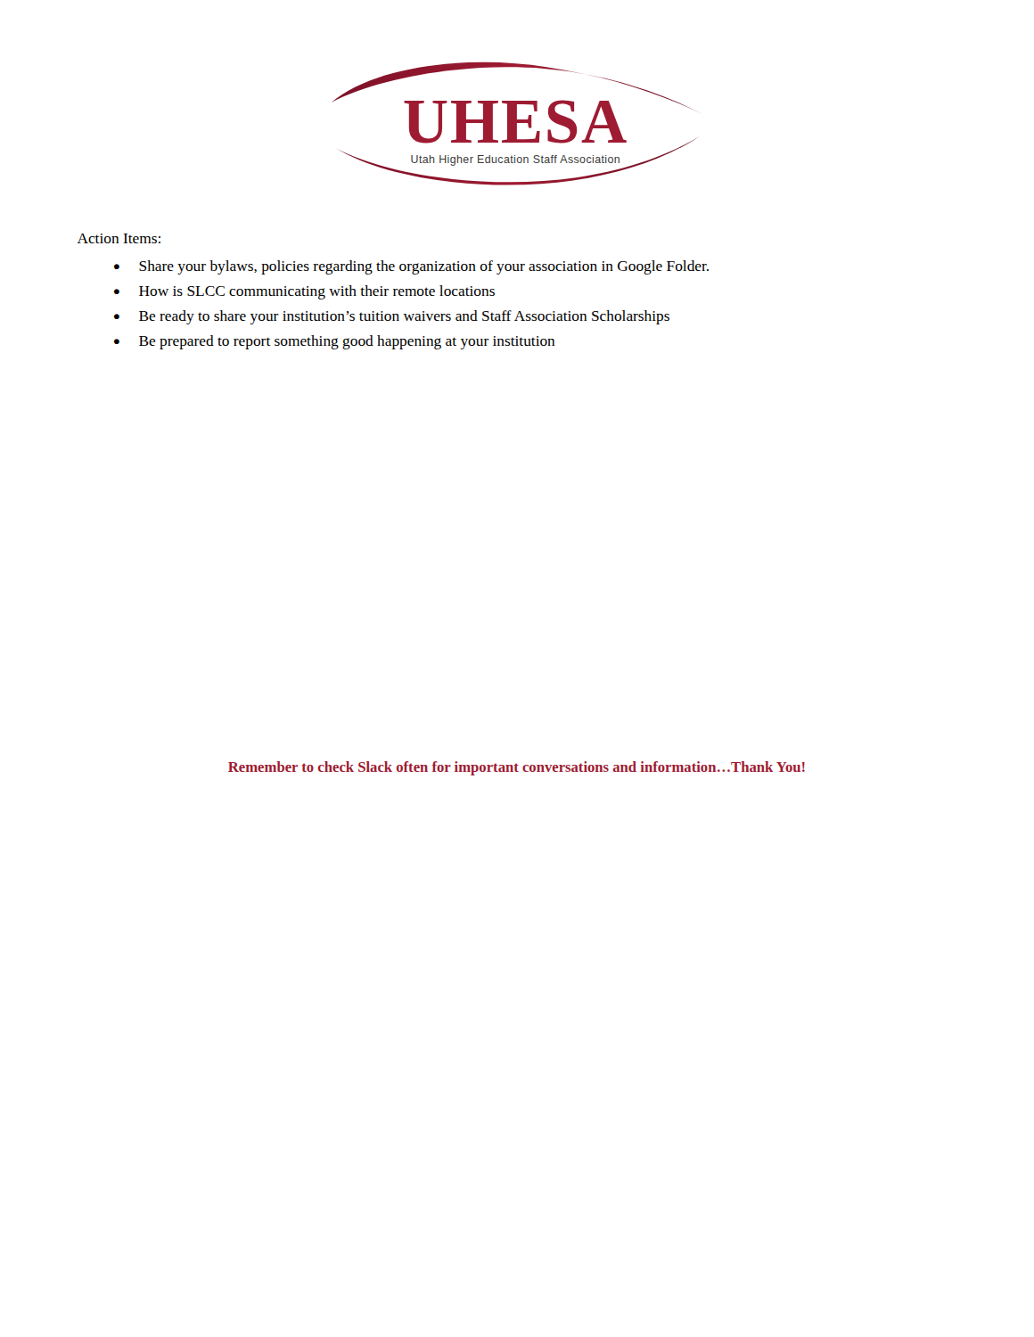UHESA Utah Higher Education Staff Association
Action Items:
Share your bylaws, policies regarding the organization of your association in Google Folder.
How is SLCC communicating with their remote locations
Be ready to share your institution’s tuition waivers and Staff Association Scholarships
Be prepared to report something good happening at your institution
Remember to check Slack often for important conversations and information…Thank You!